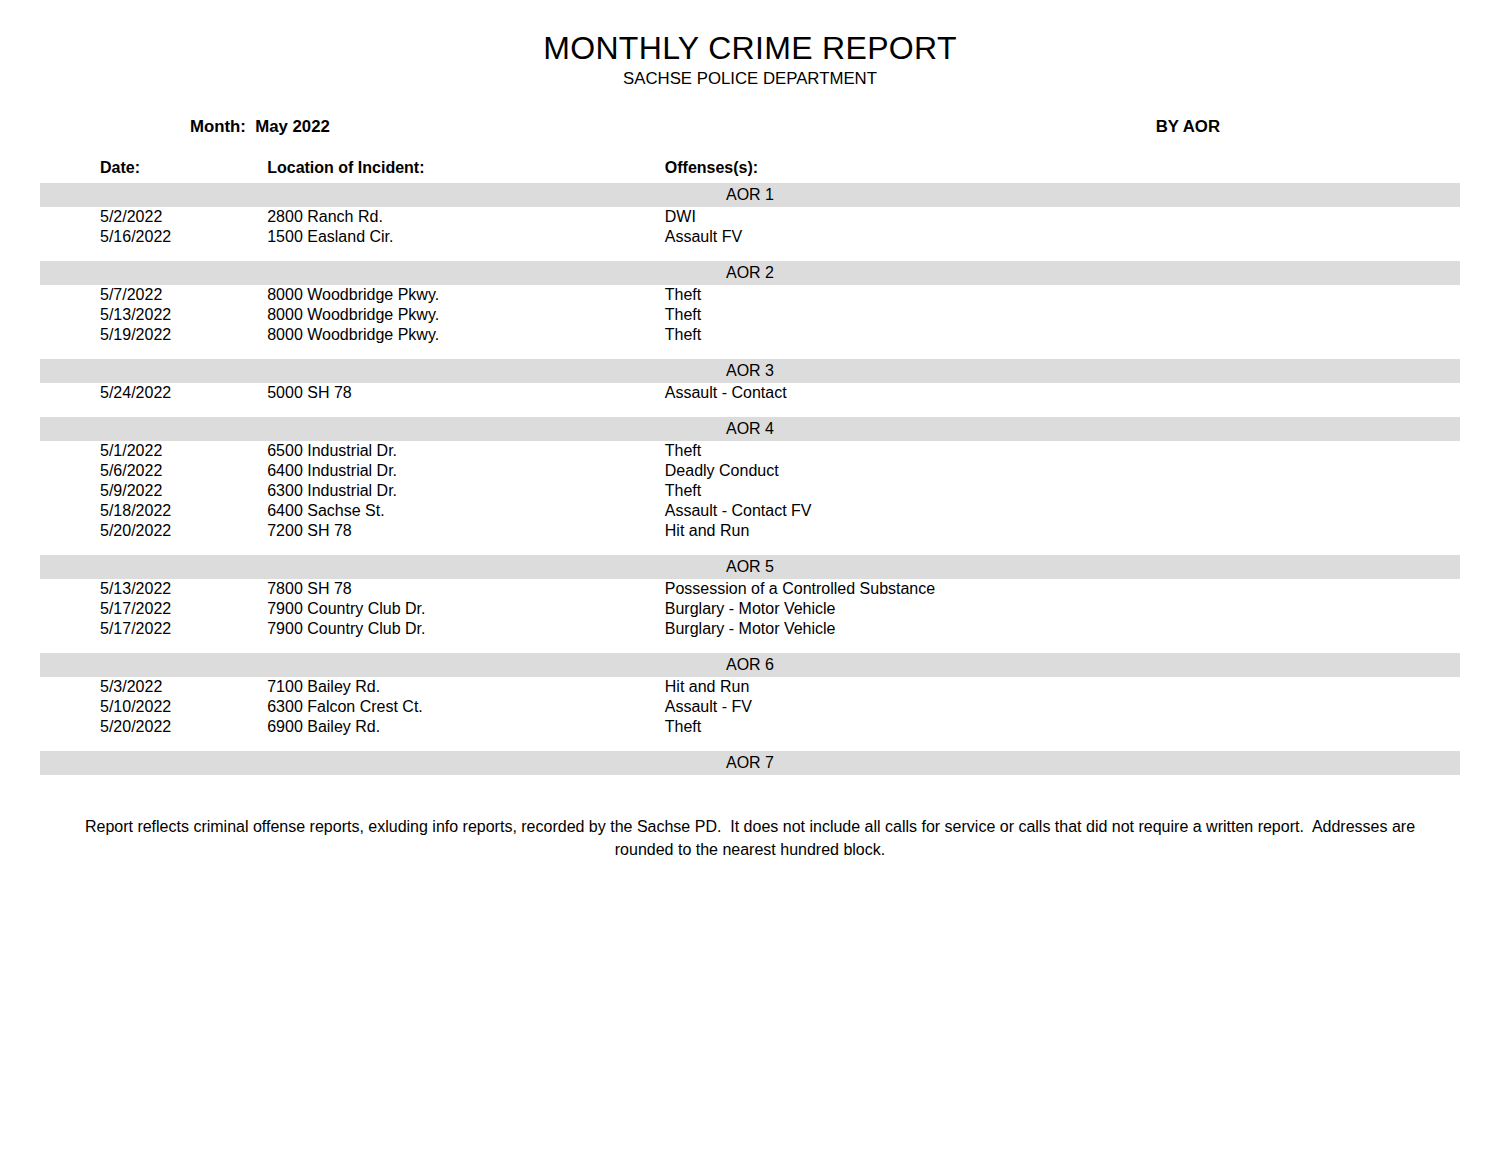MONTHLY CRIME REPORT
SACHSE POLICE DEPARTMENT
Month: May 2022 BY AOR
| Date: | Location of Incident: | Offenses(s): |
| --- | --- | --- |
| AOR 1 |
| 5/2/2022 | 2800 Ranch Rd. | DWI |
| 5/16/2022 | 1500 Easland Cir. | Assault FV |
| AOR 2 |
| 5/7/2022 | 8000 Woodbridge Pkwy. | Theft |
| 5/13/2022 | 8000 Woodbridge Pkwy. | Theft |
| 5/19/2022 | 8000 Woodbridge Pkwy. | Theft |
| AOR 3 |
| 5/24/2022 | 5000 SH 78 | Assault - Contact |
| AOR 4 |
| 5/1/2022 | 6500 Industrial Dr. | Theft |
| 5/6/2022 | 6400 Industrial Dr. | Deadly Conduct |
| 5/9/2022 | 6300 Industrial Dr. | Theft |
| 5/18/2022 | 6400 Sachse St. | Assault - Contact FV |
| 5/20/2022 | 7200 SH 78 | Hit and Run |
| AOR 5 |
| 5/13/2022 | 7800 SH 78 | Possession of a Controlled Substance |
| 5/17/2022 | 7900 Country Club Dr. | Burglary - Motor Vehicle |
| 5/17/2022 | 7900 Country Club Dr. | Burglary - Motor Vehicle |
| AOR 6 |
| 5/3/2022 | 7100 Bailey Rd. | Hit and Run |
| 5/10/2022 | 6300 Falcon Crest Ct. | Assault - FV |
| 5/20/2022 | 6900 Bailey Rd. | Theft |
| AOR 7 |
Report reflects criminal offense reports, exluding info reports, recorded by the Sachse PD. It does not include all calls for service or calls that did not require a written report. Addresses are rounded to the nearest hundred block.